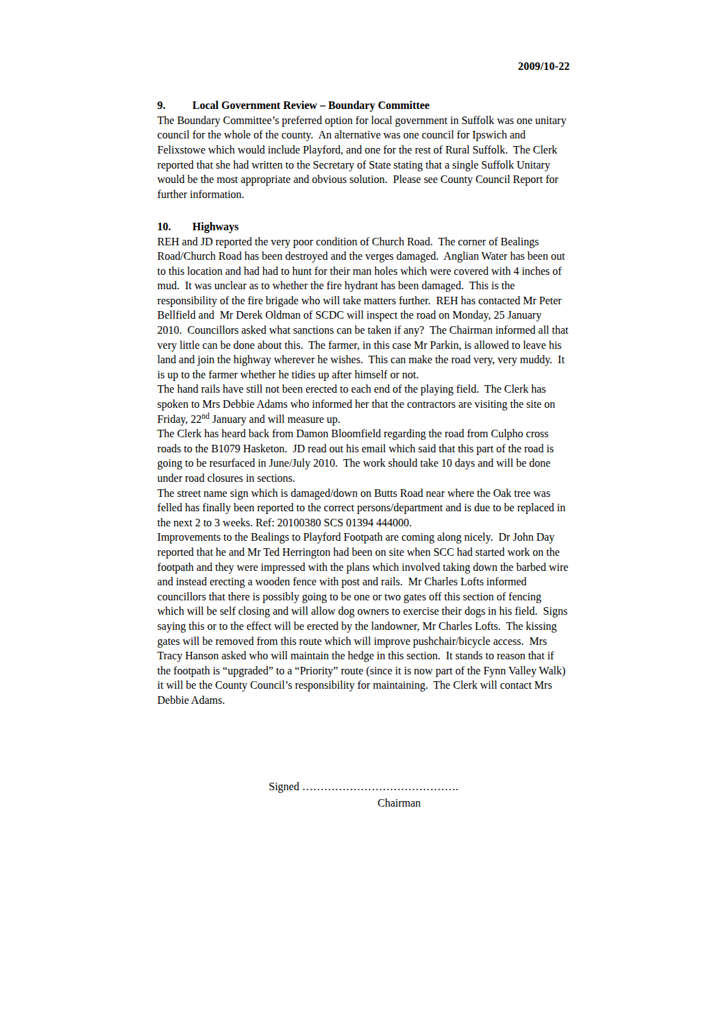2009/10-22
9. Local Government Review – Boundary Committee
The Boundary Committee’s preferred option for local government in Suffolk was one unitary council for the whole of the county. An alternative was one council for Ipswich and Felixstowe which would include Playford, and one for the rest of Rural Suffolk. The Clerk reported that she had written to the Secretary of State stating that a single Suffolk Unitary would be the most appropriate and obvious solution. Please see County Council Report for further information.
10. Highways
REH and JD reported the very poor condition of Church Road. The corner of Bealings Road/Church Road has been destroyed and the verges damaged. Anglian Water has been out to this location and had had to hunt for their man holes which were covered with 4 inches of mud. It was unclear as to whether the fire hydrant has been damaged. This is the responsibility of the fire brigade who will take matters further. REH has contacted Mr Peter Bellfield and Mr Derek Oldman of SCDC will inspect the road on Monday, 25 January 2010. Councillors asked what sanctions can be taken if any? The Chairman informed all that very little can be done about this. The farmer, in this case Mr Parkin, is allowed to leave his land and join the highway wherever he wishes. This can make the road very, very muddy. It is up to the farmer whether he tidies up after himself or not.
The hand rails have still not been erected to each end of the playing field. The Clerk has spoken to Mrs Debbie Adams who informed her that the contractors are visiting the site on Friday, 22nd January and will measure up.
The Clerk has heard back from Damon Bloomfield regarding the road from Culpho cross roads to the B1079 Hasketon. JD read out his email which said that this part of the road is going to be resurfaced in June/July 2010. The work should take 10 days and will be done under road closures in sections.
The street name sign which is damaged/down on Butts Road near where the Oak tree was felled has finally been reported to the correct persons/department and is due to be replaced in the next 2 to 3 weeks. Ref: 20100380 SCS 01394 444000.
Improvements to the Bealings to Playford Footpath are coming along nicely. Dr John Day reported that he and Mr Ted Herrington had been on site when SCC had started work on the footpath and they were impressed with the plans which involved taking down the barbed wire and instead erecting a wooden fence with post and rails. Mr Charles Lofts informed councillors that there is possibly going to be one or two gates off this section of fencing which will be self closing and will allow dog owners to exercise their dogs in his field. Signs saying this or to the effect will be erected by the landowner, Mr Charles Lofts. The kissing gates will be removed from this route which will improve pushchair/bicycle access. Mrs Tracy Hanson asked who will maintain the hedge in this section. It stands to reason that if the footpath is “upgraded” to a “Priority” route (since it is now part of the Fynn Valley Walk) it will be the County Council’s responsibility for maintaining. The Clerk will contact Mrs Debbie Adams.
Signed ……………………………………. Chairman